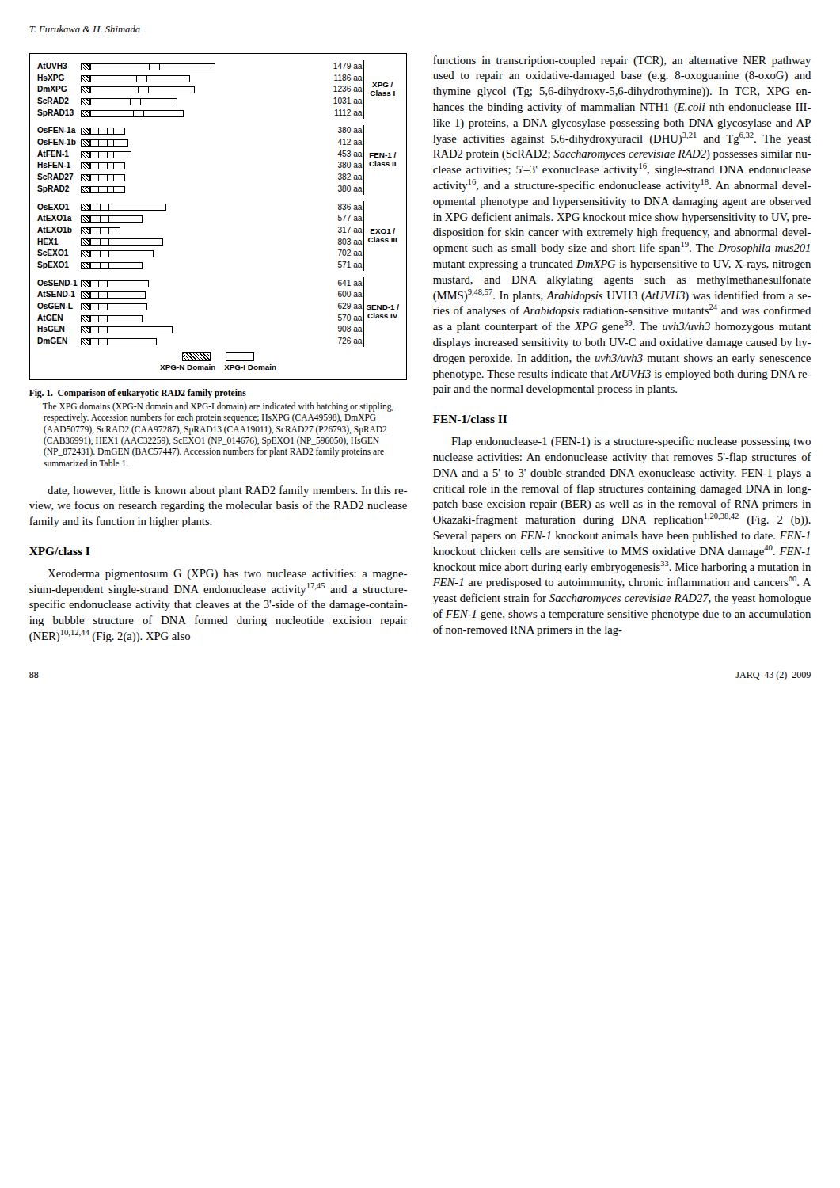T. Furukawa & H. Shimada
| AtUVH3 | | 1479 aa | XPG / Class I |
| HsXPG | | 1186 aa |
| DmXPG | | 1236 aa |
| ScRAD2 | | 1031 aa |
| SpRAD13 | | 1112 aa |
| OsFEN-1a | | 380 aa | FEN-1 / Class II |
| OsFEN-1b | | 412 aa |
| AtFEN-1 | | 453 aa |
| HsFEN-1 | | 380 aa |
| ScRAD27 | | 382 aa |
| SpRAD2 | | 380 aa |
| OsEXO1 | | 836 aa | EXO1 / Class III |
| AtEXO1a | | 577 aa |
| AtEXO1b | | 317 aa |
| HEX1 | | 803 aa |
| ScEXO1 | | 702 aa |
| SpEXO1 | | 571 aa |
| OsSEND-1 | | 641 aa | SEND-1 / Class IV |
| AtSEND-1 | | 600 aa |
| OsGEN-L | | 629 aa |
| AtGEN | | 570 aa |
| HsGEN | | 908 aa |
| DmGEN | | 726 aa |
XPG-N Domain XPG-I Domain
Fig. 1. Comparison of eukaryotic RAD2 family proteins The XPG domains (XPG-N domain and XPG-I domain) are indicated with hatching or stippling, respectively. Accession numbers for each protein sequence; HsXPG (CAA49598), DmXPG (AAD50779), ScRAD2 (CAA97287), SpRAD13 (CAA19011), ScRAD27 (P26793), SpRAD2 (CAB36991), HEX1 (AAC32259), ScEXO1 (NP_014676), SpEXO1 (NP_596050), HsGEN (NP_872431). DmGEN (BAC57447). Accession numbers for plant RAD2 family proteins are summarized in Table 1.
date, however, little is known about plant RAD2 family members. In this review, we focus on research regarding the molecular basis of the RAD2 nuclease family and its function in higher plants.
XPG/class I
Xeroderma pigmentosum G (XPG) has two nuclease activities: a magnesium-dependent single-strand DNA endonuclease activity17,45 and a structure-specific endonuclease activity that cleaves at the 3'-side of the damage-containing bubble structure of DNA formed during nucleotide excision repair (NER)10,12,44 (Fig. 2(a)). XPG also
functions in transcription-coupled repair (TCR), an alternative NER pathway used to repair an oxidative-damaged base (e.g. 8-oxoguanine (8-oxoG) and thymine glycol (Tg; 5,6-dihydroxy-5,6-dihydrothymine)). In TCR, XPG enhances the binding activity of mammalian NTH1 (E.coli nth endonuclease III-like 1) proteins, a DNA glycosylase possessing both DNA glycosylase and AP lyase activities against 5,6-dihydroxyuracil (DHU)3,21 and Tg6,32. The yeast RAD2 protein (ScRAD2; Saccharomyces cerevisiae RAD2) possesses similar nuclease activities; 5'–3' exonuclease activity16, single-strand DNA endonuclease activity16, and a structure-specific endonuclease activity18. An abnormal developmental phenotype and hypersensitivity to DNA damaging agent are observed in XPG deficient animals. XPG knockout mice show hypersensitivity to UV, predisposition for skin cancer with extremely high frequency, and abnormal development such as small body size and short life span19. The Drosophila mus201 mutant expressing a truncated DmXPG is hypersensitive to UV, X-rays, nitrogen mustard, and DNA alkylating agents such as methylmethanesulfonate (MMS)9,48,57. In plants, Arabidopsis UVH3 (AtUVH3) was identified from a series of analyses of Arabidopsis radiation-sensitive mutants24 and was confirmed as a plant counterpart of the XPG gene39. The uvh3/uvh3 homozygous mutant displays increased sensitivity to both UV-C and oxidative damage caused by hydrogen peroxide. In addition, the uvh3/uvh3 mutant shows an early senescence phenotype. These results indicate that AtUVH3 is employed both during DNA repair and the normal developmental process in plants.
FEN-1/class II
Flap endonuclease-1 (FEN-1) is a structure-specific nuclease possessing two nuclease activities: An endonuclease activity that removes 5'-flap structures of DNA and a 5' to 3' double-stranded DNA exonuclease activity. FEN-1 plays a critical role in the removal of flap structures containing damaged DNA in long-patch base excision repair (BER) as well as in the removal of RNA primers in Okazaki-fragment maturation during DNA replication1,20,38,42 (Fig. 2 (b)). Several papers on FEN-1 knockout animals have been published to date. FEN-1 knockout chicken cells are sensitive to MMS oxidative DNA damage40. FEN-1 knockout mice abort during early embryogenesis33. Mice harboring a mutation in FEN-1 are predisposed to autoimmunity, chronic inflammation and cancers60. A yeast deficient strain for Saccharomyces cerevisiae RAD27, the yeast homologue of FEN-1 gene, shows a temperature sensitive phenotype due to an accumulation of non-removed RNA primers in the lag-
88 JARQ 43 (2) 2009